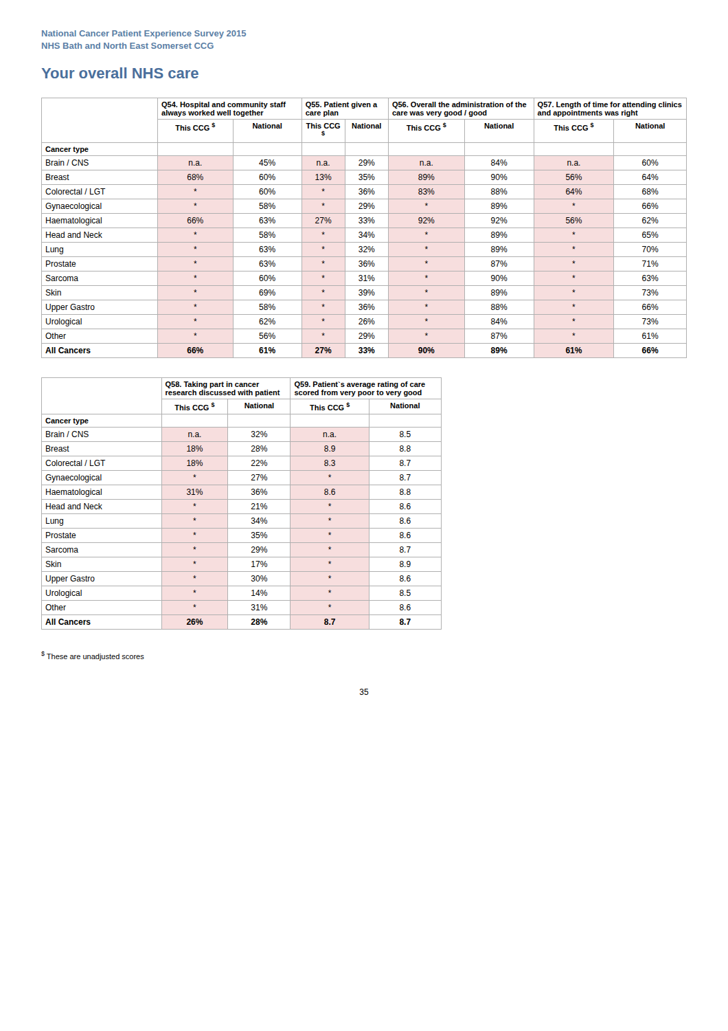National Cancer Patient Experience Survey 2015
NHS Bath and North East Somerset CCG
Your overall NHS care
| | Q54. Hospital and community staff always worked well together | Q55. Patient given a care plan | Q56. Overall the administration of the care was very good / good | Q57. Length of time for attending clinics and appointments was right |
| --- | --- | --- | --- | --- |
| This CCG $ | National | This CCG $ | National | This CCG $ | National | This CCG $ | National |
| Cancer type | | | | | | | | |
| Brain / CNS | n.a. | 45% | n.a. | 29% | n.a. | 84% | n.a. | 60% |
| Breast | 68% | 60% | 13% | 35% | 89% | 90% | 56% | 64% |
| Colorectal / LGT | * | 60% | * | 36% | 83% | 88% | 64% | 68% |
| Gynaecological | * | 58% | * | 29% | * | 89% | * | 66% |
| Haematological | 66% | 63% | 27% | 33% | 92% | 92% | 56% | 62% |
| Head and Neck | * | 58% | * | 34% | * | 89% | * | 65% |
| Lung | * | 63% | * | 32% | * | 89% | * | 70% |
| Prostate | * | 63% | * | 36% | * | 87% | * | 71% |
| Sarcoma | * | 60% | * | 31% | * | 90% | * | 63% |
| Skin | * | 69% | * | 39% | * | 89% | * | 73% |
| Upper Gastro | * | 58% | * | 36% | * | 88% | * | 66% |
| Urological | * | 62% | * | 26% | * | 84% | * | 73% |
| Other | * | 56% | * | 29% | * | 87% | * | 61% |
| All Cancers | 66% | 61% | 27% | 33% | 90% | 89% | 61% | 66% |
| | Q58. Taking part in cancer research discussed with patient | Q59. Patient`s average rating of care scored from very poor to very good |
| --- | --- | --- |
| This CCG $ | National | This CCG $ | National |
| Cancer type | | | | |
| Brain / CNS | n.a. | 32% | n.a. | 8.5 |
| Breast | 18% | 28% | 8.9 | 8.8 |
| Colorectal / LGT | 18% | 22% | 8.3 | 8.7 |
| Gynaecological | * | 27% | * | 8.7 |
| Haematological | 31% | 36% | 8.6 | 8.8 |
| Head and Neck | * | 21% | * | 8.6 |
| Lung | * | 34% | * | 8.6 |
| Prostate | * | 35% | * | 8.6 |
| Sarcoma | * | 29% | * | 8.7 |
| Skin | * | 17% | * | 8.9 |
| Upper Gastro | * | 30% | * | 8.6 |
| Urological | * | 14% | * | 8.5 |
| Other | * | 31% | * | 8.6 |
| All Cancers | 26% | 28% | 8.7 | 8.7 |
$ These are unadjusted scores
35